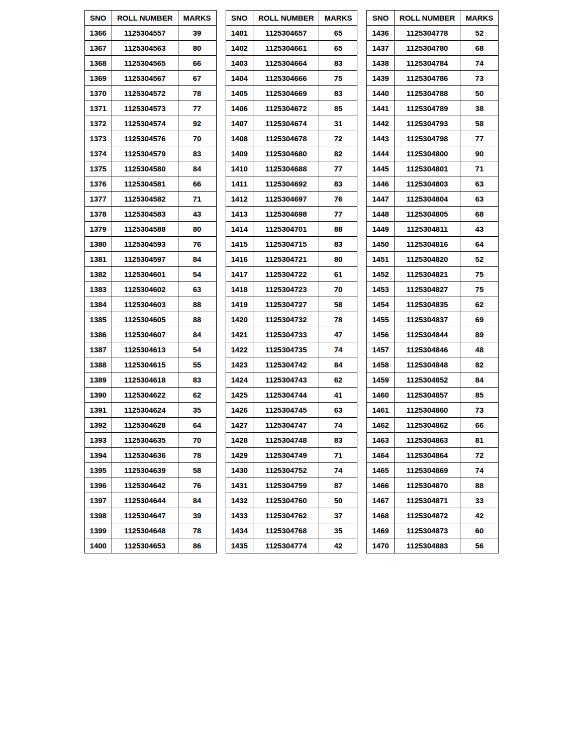| SNO | ROLL NUMBER | MARKS |
| --- | --- | --- |
| 1366 | 1125304557 | 39 |
| 1367 | 1125304563 | 80 |
| 1368 | 1125304565 | 66 |
| 1369 | 1125304567 | 67 |
| 1370 | 1125304572 | 78 |
| 1371 | 1125304573 | 77 |
| 1372 | 1125304574 | 92 |
| 1373 | 1125304576 | 70 |
| 1374 | 1125304579 | 83 |
| 1375 | 1125304580 | 84 |
| 1376 | 1125304581 | 66 |
| 1377 | 1125304582 | 71 |
| 1378 | 1125304583 | 43 |
| 1379 | 1125304588 | 80 |
| 1380 | 1125304593 | 76 |
| 1381 | 1125304597 | 84 |
| 1382 | 1125304601 | 54 |
| 1383 | 1125304602 | 63 |
| 1384 | 1125304603 | 88 |
| 1385 | 1125304605 | 88 |
| 1386 | 1125304607 | 84 |
| 1387 | 1125304613 | 54 |
| 1388 | 1125304615 | 55 |
| 1389 | 1125304618 | 83 |
| 1390 | 1125304622 | 62 |
| 1391 | 1125304624 | 35 |
| 1392 | 1125304628 | 64 |
| 1393 | 1125304635 | 70 |
| 1394 | 1125304636 | 78 |
| 1395 | 1125304639 | 58 |
| 1396 | 1125304642 | 76 |
| 1397 | 1125304644 | 84 |
| 1398 | 1125304647 | 39 |
| 1399 | 1125304648 | 78 |
| 1400 | 1125304653 | 86 |
| SNO | ROLL NUMBER | MARKS |
| --- | --- | --- |
| 1401 | 1125304657 | 65 |
| 1402 | 1125304661 | 65 |
| 1403 | 1125304664 | 83 |
| 1404 | 1125304666 | 75 |
| 1405 | 1125304669 | 83 |
| 1406 | 1125304672 | 85 |
| 1407 | 1125304674 | 31 |
| 1408 | 1125304678 | 72 |
| 1409 | 1125304680 | 82 |
| 1410 | 1125304688 | 77 |
| 1411 | 1125304692 | 83 |
| 1412 | 1125304697 | 76 |
| 1413 | 1125304698 | 77 |
| 1414 | 1125304701 | 88 |
| 1415 | 1125304715 | 83 |
| 1416 | 1125304721 | 80 |
| 1417 | 1125304722 | 61 |
| 1418 | 1125304723 | 70 |
| 1419 | 1125304727 | 58 |
| 1420 | 1125304732 | 78 |
| 1421 | 1125304733 | 47 |
| 1422 | 1125304735 | 74 |
| 1423 | 1125304742 | 84 |
| 1424 | 1125304743 | 62 |
| 1425 | 1125304744 | 41 |
| 1426 | 1125304745 | 63 |
| 1427 | 1125304747 | 74 |
| 1428 | 1125304748 | 83 |
| 1429 | 1125304749 | 71 |
| 1430 | 1125304752 | 74 |
| 1431 | 1125304759 | 87 |
| 1432 | 1125304760 | 50 |
| 1433 | 1125304762 | 37 |
| 1434 | 1125304768 | 35 |
| 1435 | 1125304774 | 42 |
| SNO | ROLL NUMBER | MARKS |
| --- | --- | --- |
| 1436 | 1125304778 | 52 |
| 1437 | 1125304780 | 68 |
| 1438 | 1125304784 | 74 |
| 1439 | 1125304786 | 73 |
| 1440 | 1125304788 | 50 |
| 1441 | 1125304789 | 38 |
| 1442 | 1125304793 | 58 |
| 1443 | 1125304798 | 77 |
| 1444 | 1125304800 | 90 |
| 1445 | 1125304801 | 71 |
| 1446 | 1125304803 | 63 |
| 1447 | 1125304804 | 63 |
| 1448 | 1125304805 | 68 |
| 1449 | 1125304811 | 43 |
| 1450 | 1125304816 | 64 |
| 1451 | 1125304820 | 52 |
| 1452 | 1125304821 | 75 |
| 1453 | 1125304827 | 75 |
| 1454 | 1125304835 | 62 |
| 1455 | 1125304837 | 69 |
| 1456 | 1125304844 | 89 |
| 1457 | 1125304846 | 48 |
| 1458 | 1125304848 | 82 |
| 1459 | 1125304852 | 84 |
| 1460 | 1125304857 | 85 |
| 1461 | 1125304860 | 73 |
| 1462 | 1125304862 | 66 |
| 1463 | 1125304863 | 81 |
| 1464 | 1125304864 | 72 |
| 1465 | 1125304869 | 74 |
| 1466 | 1125304870 | 88 |
| 1467 | 1125304871 | 33 |
| 1468 | 1125304872 | 42 |
| 1469 | 1125304873 | 60 |
| 1470 | 1125304883 | 56 |